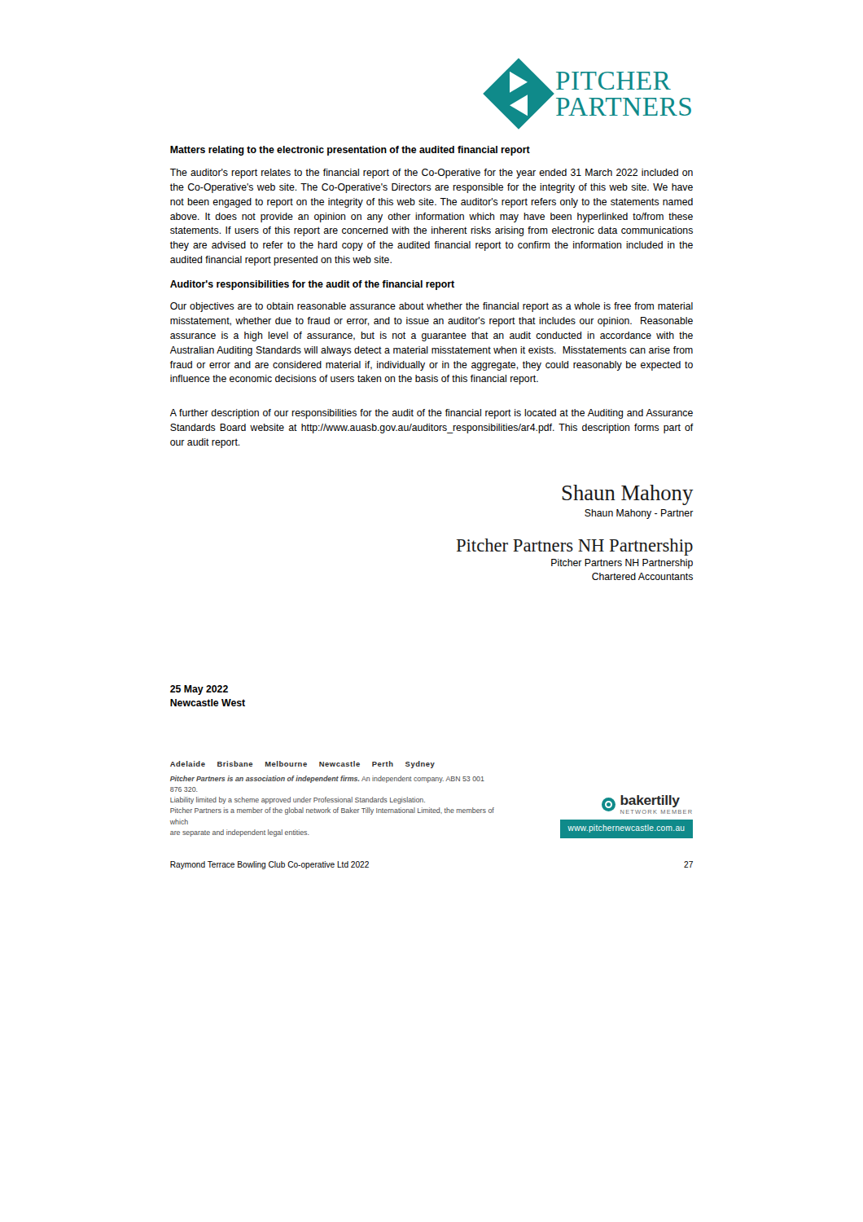PITCHER PARTNERS
Matters relating to the electronic presentation of the audited financial report
The auditor's report relates to the financial report of the Co-Operative for the year ended 31 March 2022 included on the Co-Operative's web site. The Co-Operative's Directors are responsible for the integrity of this web site. We have not been engaged to report on the integrity of this web site. The auditor's report refers only to the statements named above. It does not provide an opinion on any other information which may have been hyperlinked to/from these statements. If users of this report are concerned with the inherent risks arising from electronic data communications they are advised to refer to the hard copy of the audited financial report to confirm the information included in the audited financial report presented on this web site.
Auditor's responsibilities for the audit of the financial report
Our objectives are to obtain reasonable assurance about whether the financial report as a whole is free from material misstatement, whether due to fraud or error, and to issue an auditor's report that includes our opinion. Reasonable assurance is a high level of assurance, but is not a guarantee that an audit conducted in accordance with the Australian Auditing Standards will always detect a material misstatement when it exists. Misstatements can arise from fraud or error and are considered material if, individually or in the aggregate, they could reasonably be expected to influence the economic decisions of users taken on the basis of this financial report.
A further description of our responsibilities for the audit of the financial report is located at the Auditing and Assurance Standards Board website at http://www.auasb.gov.au/auditors_responsibilities/ar4.pdf. This description forms part of our audit report.
Shaun Mahony
Shaun Mahony - Partner
Pitcher Partners NH Partnership
Pitcher Partners NH Partnership
Chartered Accountants
25 May 2022
Newcastle West
Adelaide Brisbane Melbourne Newcastle Perth Sydney
Pitcher Partners is an association of independent firms. An independent company. ABN 53 001 876 320.
Liability limited by a scheme approved under Professional Standards Legislation.
Pitcher Partners is a member of the global network of Baker Tilly International Limited, the members of which
are separate and independent legal entities.
bakertilly
NETWORK MEMBER
www.pitchernewcastle.com.au
Raymond Terrace Bowling Club Co-operative Ltd 2022
27